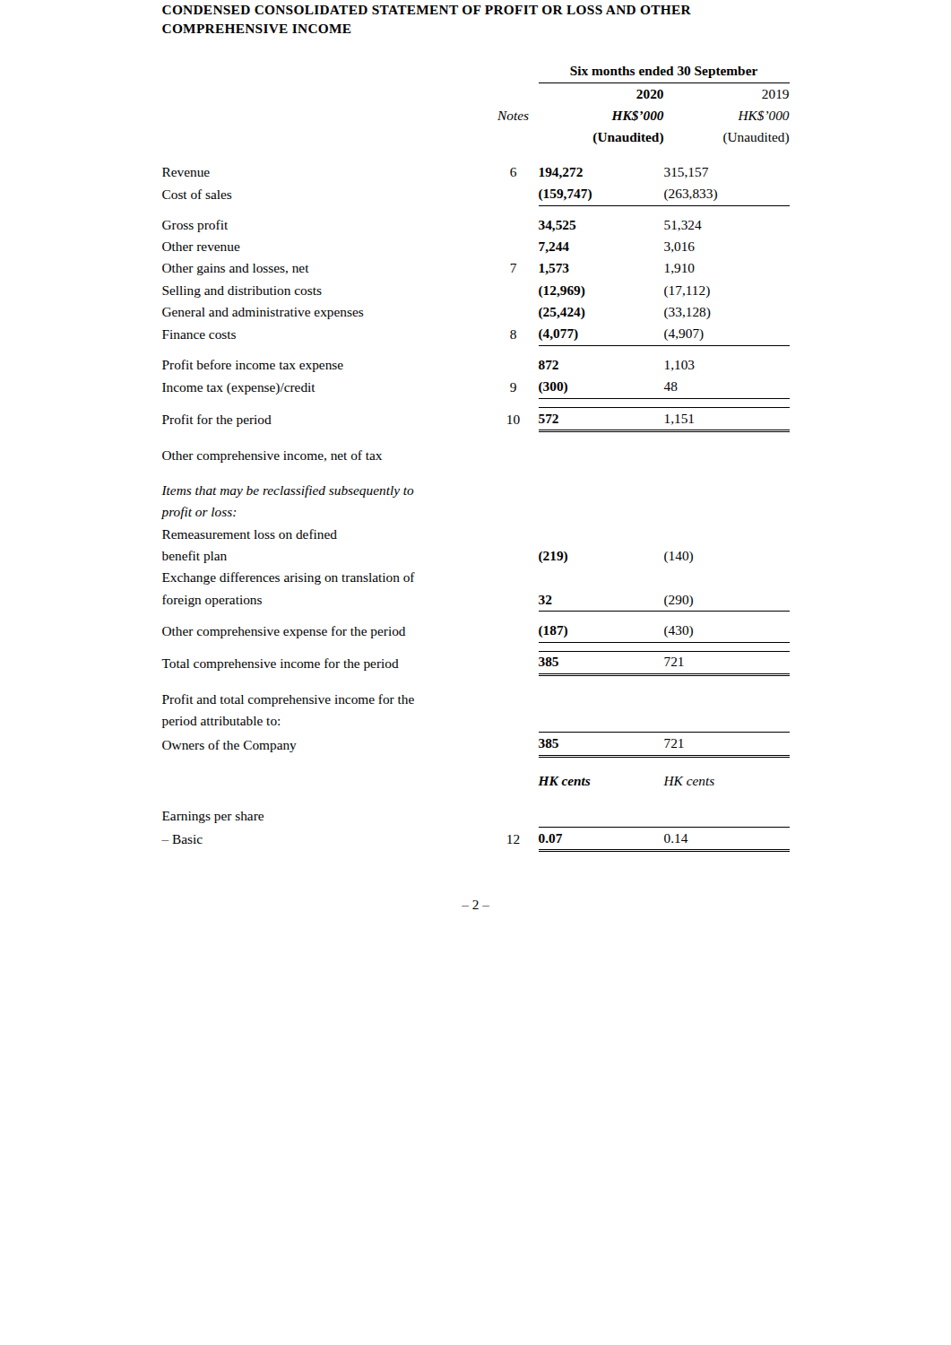Condensed Consolidated Statement of Profit or Loss and Other
Comprehensive Income
| | | Six months ended 30 September |
| | | 2020 | 2019 |
| | Notes | HK$’000 | HK$’000 |
| | | (Unaudited) | (Unaudited) |
| Revenue | 6 | 194,272 | 315,157 |
| Cost of sales | | (159,747) | (263,833) |
| Gross profit | | 34,525 | 51,324 |
| Other revenue | | 7,244 | 3,016 |
| Other gains and losses, net | 7 | 1,573 | 1,910 |
| Selling and distribution costs | | (12,969) | (17,112) |
| General and administrative expenses | | (25,424) | (33,128) |
| Finance costs | 8 | (4,077) | (4,907) |
| Profit before income tax expense | | 872 | 1,103 |
| Income tax (expense)/credit | 9 | (300) | 48 |
| Profit for the period | 10 | 572 | 1,151 |
| Other comprehensive income, net of tax |
| Items that may be reclassified subsequently to |
| profit or loss: |
| Remeasurement loss on defined | | | |
| benefit plan | | (219) | (140) |
| Exchange differences arising on translation of | | | |
| foreign operations | | 32 | (290) |
| Other comprehensive expense for the period | | (187) | (430) |
| Total comprehensive income for the period | | 385 | 721 |
| Profit and total comprehensive income for the | | | |
| period attributable to: | | | |
| Owners of the Company | | 385 | 721 |
| | | HK cents | HK cents |
| Earnings per share | | | |
| – Basic | 12 | 0.07 | 0.14 |
– 2 –